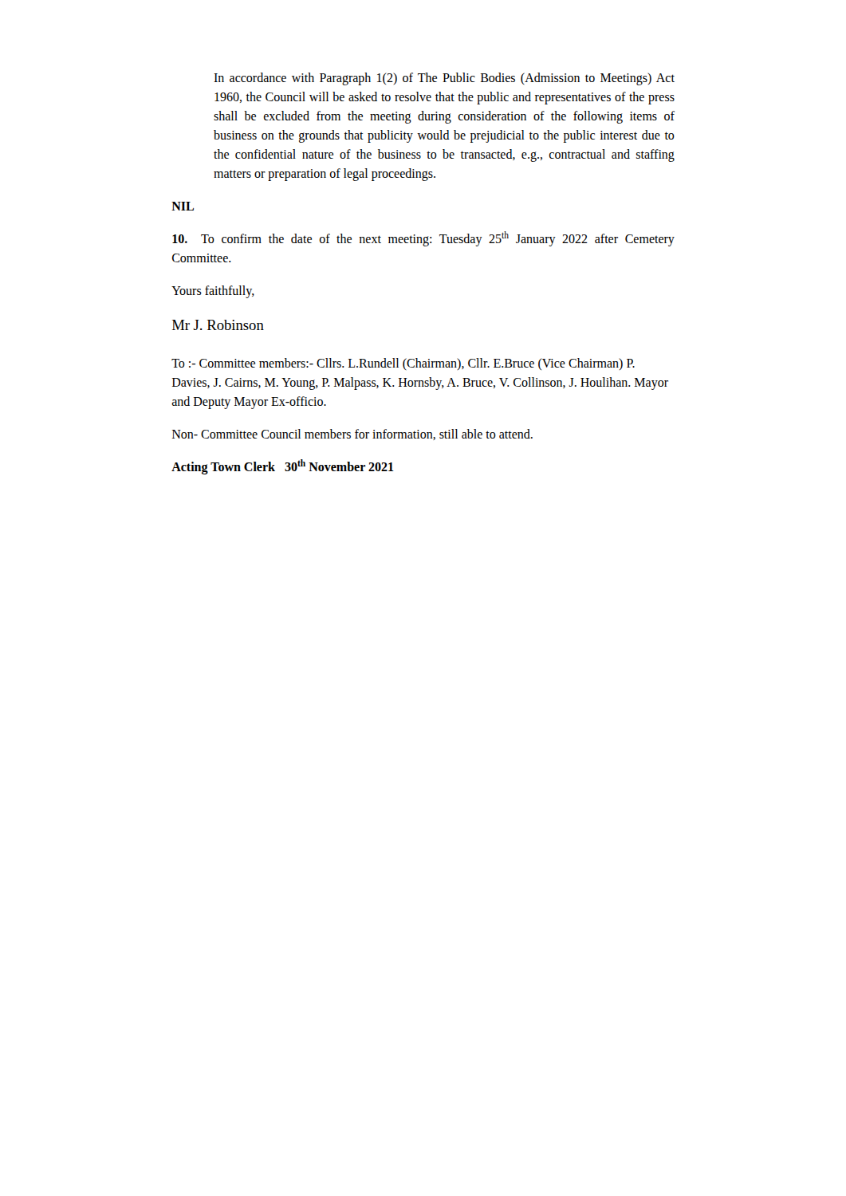In accordance with Paragraph 1(2) of The Public Bodies (Admission to Meetings) Act 1960, the Council will be asked to resolve that the public and representatives of the press shall be excluded from the meeting during consideration of the following items of business on the grounds that publicity would be prejudicial to the public interest due to the confidential nature of the business to be transacted, e.g., contractual and staffing matters or preparation of legal proceedings.
NIL
10. To confirm the date of the next meeting: Tuesday 25th January 2022 after Cemetery Committee.
Yours faithfully,
Mr J. Robinson
To :- Committee members:- Cllrs. L.Rundell (Chairman), Cllr. E.Bruce (Vice Chairman) P. Davies, J. Cairns, M. Young, P. Malpass, K. Hornsby, A. Bruce, V. Collinson, J. Houlihan. Mayor and Deputy Mayor Ex-officio.
Non- Committee Council members for information, still able to attend.
Acting Town Clerk 30th November 2021